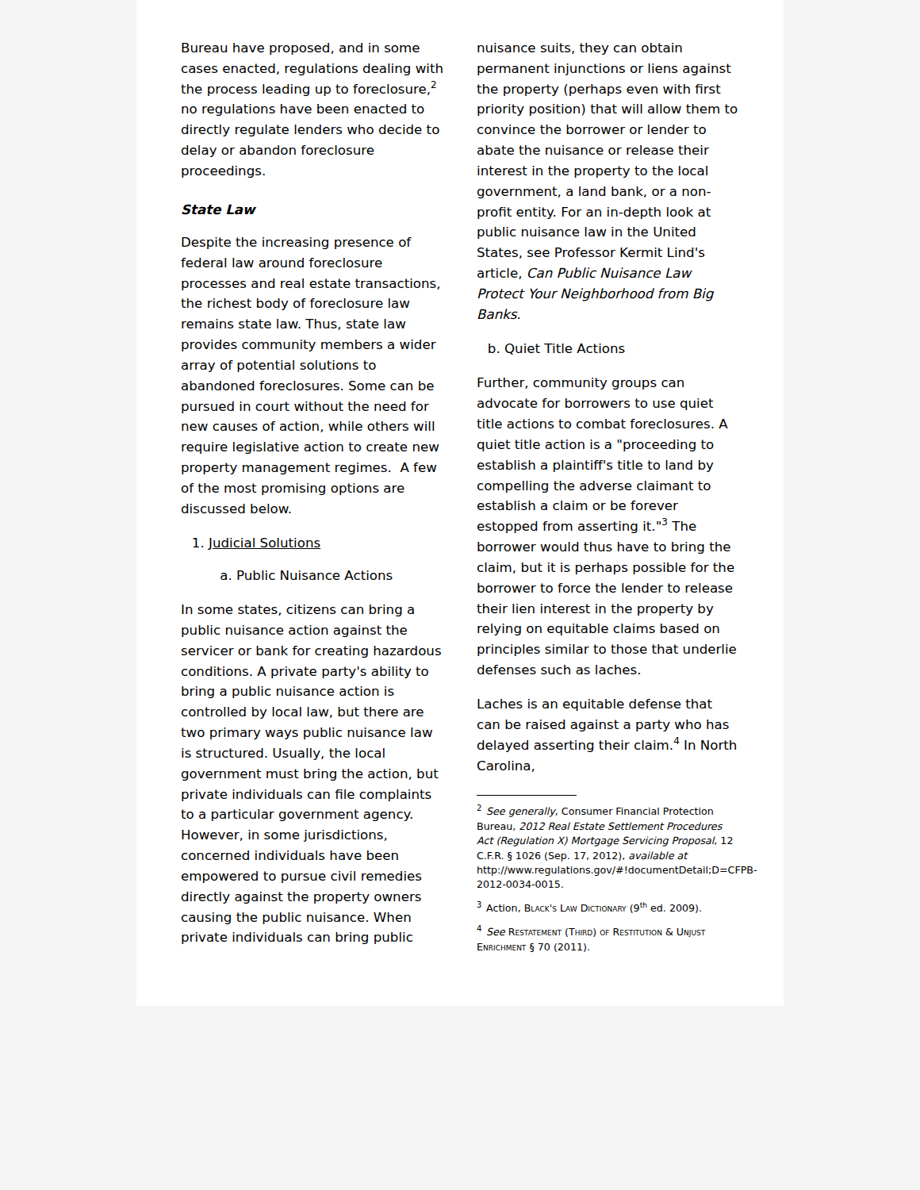Bureau have proposed, and in some cases enacted, regulations dealing with the process leading up to foreclosure,2 no regulations have been enacted to directly regulate lenders who decide to delay or abandon foreclosure proceedings.
State Law
Despite the increasing presence of federal law around foreclosure processes and real estate transactions, the richest body of foreclosure law remains state law. Thus, state law provides community members a wider array of potential solutions to abandoned foreclosures. Some can be pursued in court without the need for new causes of action, while others will require legislative action to create new property management regimes. A few of the most promising options are discussed below.
Judicial Solutions
Public Nuisance Actions
In some states, citizens can bring a public nuisance action against the servicer or bank for creating hazardous conditions. A private party's ability to bring a public nuisance action is controlled by local law, but there are two primary ways public nuisance law is structured. Usually, the local government must bring the action, but private individuals can file complaints to a particular government agency. However, in some jurisdictions, concerned individuals have been empowered to pursue civil remedies directly against the property owners causing the public nuisance. When private individuals can bring public nuisance suits, they can obtain permanent injunctions or liens against the property (perhaps even with first priority position) that will allow them to convince the borrower or lender to abate the nuisance or release their interest in the property to the local government, a land bank, or a non-profit entity. For an in-depth look at public nuisance law in the United States, see Professor Kermit Lind's article, Can Public Nuisance Law Protect Your Neighborhood from Big Banks.
Quiet Title Actions
Further, community groups can advocate for borrowers to use quiet title actions to combat foreclosures. A quiet title action is a "proceeding to establish a plaintiff's title to land by compelling the adverse claimant to establish a claim or be forever estopped from asserting it."3 The borrower would thus have to bring the claim, but it is perhaps possible for the borrower to force the lender to release their lien interest in the property by relying on equitable claims based on principles similar to those that underlie defenses such as laches.
Laches is an equitable defense that can be raised against a party who has delayed asserting their claim.4 In North Carolina,
2 See generally, Consumer Financial Protection Bureau, 2012 Real Estate Settlement Procedures Act (Regulation X) Mortgage Servicing Proposal, 12 C.F.R. § 1026 (Sep. 17, 2012), available at http://www.regulations.gov/#!documentDetail;D=CFPB-2012-0034-0015.
3 Action, Black's Law Dictionary (9th ed. 2009).
4 See Restatement (Third) of Restitution & Unjust Enrichment § 70 (2011).